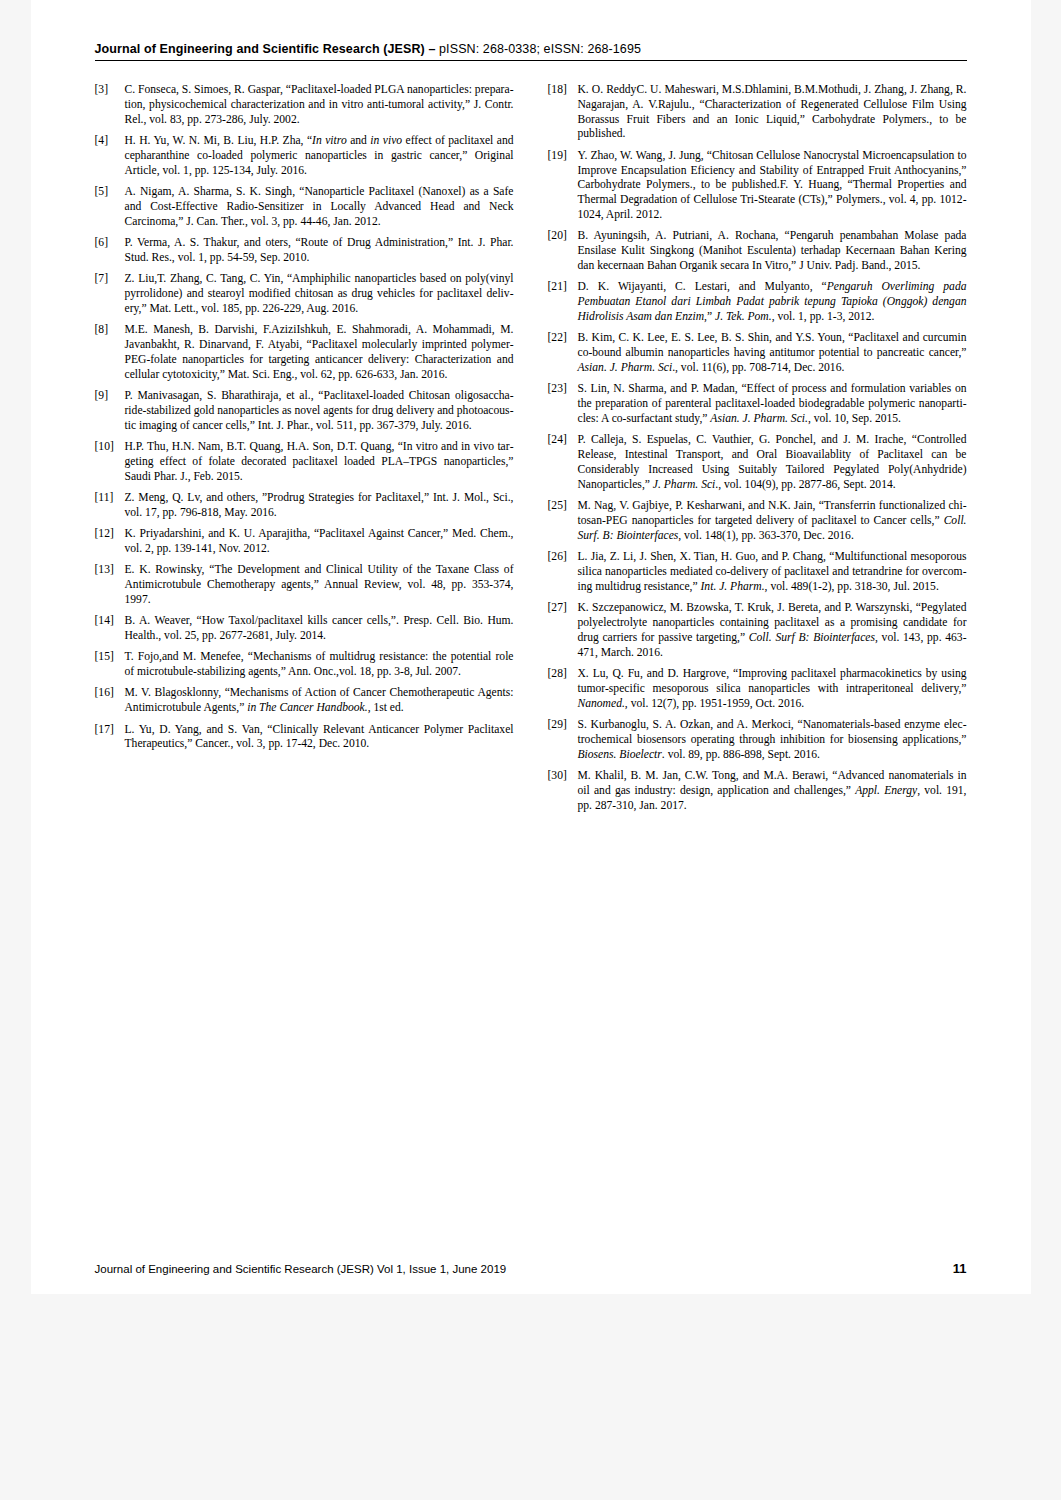Journal of Engineering and Scientific Research (JESR) – pISSN: 268-0338; eISSN: 268-1695
[3] C. Fonseca, S. Simoes, R. Gaspar, “Paclitaxel-loaded PLGA nanoparticles: preparation, physicochemical characterization and in vitro anti-tumoral activity,” J. Contr. Rel., vol. 83, pp. 273-286, July. 2002.
[4] H. H. Yu, W. N. Mi, B. Liu, H.P. Zha, “In vitro and in vivo effect of paclitaxel and cepharanthine co-loaded polymeric nanoparticles in gastric cancer,” Original Article, vol. 1, pp. 125-134, July. 2016.
[5] A. Nigam, A. Sharma, S. K. Singh, “Nanoparticle Paclitaxel (Nanoxel) as a Safe and Cost-Effective Radio-Sensitizer in Locally Advanced Head and Neck Carcinoma,” J. Can. Ther., vol. 3, pp. 44-46, Jan. 2012.
[6] P. Verma, A. S. Thakur, and oters, “Route of Drug Administration,” Int. J. Phar. Stud. Res., vol. 1, pp. 54-59, Sep. 2010.
[7] Z. Liu,T. Zhang, C. Tang, C. Yin, “Amphiphilic nanoparticles based on poly(vinyl pyrrolidone) and stearoyl modified chitosan as drug vehicles for paclitaxel delivery,” Mat. Lett., vol. 185, pp. 226-229, Aug. 2016.
[8] M.E. Manesh, B. Darvishi, F.AziziIshkuh, E. Shahmoradi, A. Mohammadi, M. Javanbakht, R. Dinarvand, F. Atyabi, “Paclitaxel molecularly imprinted polymer-PEG-folate nanoparticles for targeting anticancer delivery: Characterization and cellular cytotoxicity,” Mat. Sci. Eng., vol. 62, pp. 626-633, Jan. 2016.
[9] P. Manivasagan, S. Bharathiraja, et al., “Paclitaxel-loaded Chitosan oligosaccharide-stabilized gold nanoparticles as novel agents for drug delivery and photoacoustic imaging of cancer cells,” Int. J. Phar., vol. 511, pp. 367-379, July. 2016.
[10] H.P. Thu, H.N. Nam, B.T. Quang, H.A. Son, D.T. Quang, “In vitro and in vivo targeting effect of folate decorated paclitaxel loaded PLA–TPGS nanoparticles,” Saudi Phar. J., Feb. 2015.
[11] Z. Meng, Q. Lv, and others, ”Prodrug Strategies for Paclitaxel,” Int. J. Mol., Sci., vol. 17, pp. 796-818, May. 2016.
[12] K. Priyadarshini, and K. U. Aparajitha, “Paclitaxel Against Cancer,” Med. Chem., vol. 2, pp. 139-141, Nov. 2012.
[13] E. K. Rowinsky, “The Development and Clinical Utility of the Taxane Class of Antimicrotubule Chemotherapy agents,” Annual Review, vol. 48, pp. 353-374, 1997.
[14] B. A. Weaver, “How Taxol/paclitaxel kills cancer cells,”. Presp. Cell. Bio. Hum. Health., vol. 25, pp. 2677-2681, July. 2014.
[15] T. Fojo,and M. Menefee, “Mechanisms of multidrug resistance: the potential role of microtubule-stabilizing agents,” Ann. Onc.,vol. 18, pp. 3-8, Jul. 2007.
[16] M. V. Blagosklonny, “Mechanisms of Action of Cancer Chemotherapeutic Agents: Antimicrotubule Agents,” in The Cancer Handbook., 1st ed.
[17] L. Yu, D. Yang, and S. Van, “Clinically Relevant Anticancer Polymer Paclitaxel Therapeutics,” Cancer., vol. 3, pp. 17-42, Dec. 2010.
[18] K. O. ReddyC. U. Maheswari, M.S.Dhlamini, B.M.Mothudi, J. Zhang, J. Zhang, R. Nagarajan, A. V.Rajulu., “Characterization of Regenerated Cellulose Film Using Borassus Fruit Fibers and an Ionic Liquid,” Carbohydrate Polymers., to be published.
[19] Y. Zhao, W. Wang, J. Jung, “Chitosan Cellulose Nanocrystal Microencapsulation to Improve Encapsulation Eficiency and Stability of Entrapped Fruit Anthocyanins,” Carbohydrate Polymers., to be published.F. Y. Huang, “Thermal Properties and Thermal Degradation of Cellulose Tri-Stearate (CTs),” Polymers., vol. 4, pp. 1012-1024, April. 2012.
[20] B. Ayuningsih, A. Putriani, A. Rochana, “Pengaruh penambahan Molase pada Ensilase Kulit Singkong (Manihot Esculenta) terhadap Kecernaan Bahan Kering dan kecernaan Bahan Organik secara In Vitro,” J Univ. Padj. Band., 2015.
[21] D. K. Wijayanti, C. Lestari, and Mulyanto, “Pengaruh Overliming pada Pembuatan Etanol dari Limbah Padat pabrik tepung Tapioka (Onggok) dengan Hidrolisis Asam dan Enzim,” J. Tek. Pom., vol. 1, pp. 1-3, 2012.
[22] B. Kim, C. K. Lee, E. S. Lee, B. S. Shin, and Y.S. Youn, “Paclitaxel and curcumin co-bound albumin nanoparticles having antitumor potential to pancreatic cancer,” Asian. J. Pharm. Sci., vol. 11(6), pp. 708-714, Dec. 2016.
[23] S. Lin, N. Sharma, and P. Madan, “Effect of process and formulation variables on the preparation of parenteral paclitaxel-loaded biodegradable polymeric nanoparticles: A co-surfactant study,” Asian. J. Pharm. Sci., vol. 10, Sep. 2015.
[24] P. Calleja, S. Espuelas, C. Vauthier, G. Ponchel, and J. M. Irache, “Controlled Release, Intestinal Transport, and Oral Bioavailablity of Paclitaxel can be Considerably Increased Using Suitably Tailored Pegylated Poly(Anhydride) Nanoparticles,” J. Pharm. Sci., vol. 104(9), pp. 2877-86, Sept. 2014.
[25] M. Nag, V. Gajbiye, P. Kesharwani, and N.K. Jain, “Transferrin functionalized chitosan-PEG nanoparticles for targeted delivery of paclitaxel to Cancer cells,” Coll. Surf. B: Biointerfaces, vol. 148(1), pp. 363-370, Dec. 2016.
[26] L. Jia, Z. Li, J. Shen, X. Tian, H. Guo, and P. Chang, “Multifunctional mesoporous silica nanoparticles mediated co-delivery of paclitaxel and tetrandrine for overcoming multidrug resistance,” Int. J. Pharm., vol. 489(1-2), pp. 318-30, Jul. 2015.
[27] K. Szczepanowicz, M. Bzowska, T. Kruk, J. Bereta, and P. Warszynski, “Pegylated polyelectrolyte nanoparticles containing paclitaxel as a promising candidate for drug carriers for passive targeting,” Coll. Surf B: Biointerfaces, vol. 143, pp. 463-471, March. 2016.
[28] X. Lu, Q. Fu, and D. Hargrove, “Improving paclitaxel pharmacokinetics by using tumor-specific mesoporous silica nanoparticles with intraperitoneal delivery,” Nanomed., vol. 12(7), pp. 1951-1959, Oct. 2016.
[29] S. Kurbanoglu, S. A. Ozkan, and A. Merkoci, “Nanomaterials-based enzyme electrochemical biosensors operating through inhibition for biosensing applications,” Biosens. Bioelectr. vol. 89, pp. 886-898, Sept. 2016.
[30] M. Khalil, B. M. Jan, C.W. Tong, and M.A. Berawi, “Advanced nanomaterials in oil and gas industry: design, application and challenges,” Appl. Energy, vol. 191, pp. 287-310, Jan. 2017.
Journal of Engineering and Scientific Research (JESR) Vol 1, Issue 1, June 2019 11